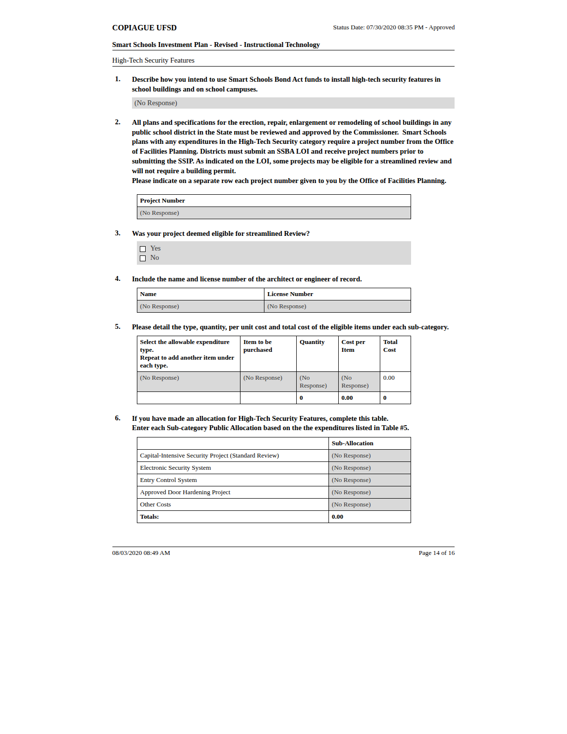COPIAGUE UFSD
Status Date: 07/30/2020 08:35 PM - Approved
Smart Schools Investment Plan - Revised - Instructional Technology
High-Tech Security Features
Describe how you intend to use Smart Schools Bond Act funds to install high-tech security features in school buildings and on school campuses.
(No Response)
All plans and specifications for the erection, repair, enlargement or remodeling of school buildings in any public school district in the State must be reviewed and approved by the Commissioner. Smart Schools plans with any expenditures in the High-Tech Security category require a project number from the Office of Facilities Planning. Districts must submit an SSBA LOI and receive project numbers prior to submitting the SSIP. As indicated on the LOI, some projects may be eligible for a streamlined review and will not require a building permit.
Please indicate on a separate row each project number given to you by the Office of Facilities Planning.
| Project Number |
| --- |
| (No Response) |
Was your project deemed eligible for streamlined Review?
Yes
No
Include the name and license number of the architect or engineer of record.
| Name | License Number |
| --- | --- |
| (No Response) | (No Response) |
Please detail the type, quantity, per unit cost and total cost of the eligible items under each sub-category.
| Select the allowable expenditure type. Repeat to add another item under each type. | Item to be purchased | Quantity | Cost per Item | Total Cost |
| --- | --- | --- | --- | --- |
| (No Response) | (No Response) | (No Response) | (No Response) | 0.00 |
| | | 0 | 0.00 | 0 |
If you have made an allocation for High-Tech Security Features, complete this table.
Enter each Sub-category Public Allocation based on the the expenditures listed in Table #5.
| | Sub-Allocation |
| --- | --- |
| Capital-Intensive Security Project (Standard Review) | (No Response) |
| Electronic Security System | (No Response) |
| Entry Control System | (No Response) |
| Approved Door Hardening Project | (No Response) |
| Other Costs | (No Response) |
| Totals: | 0.00 |
08/03/2020 08:49 AM
Page 14 of 16